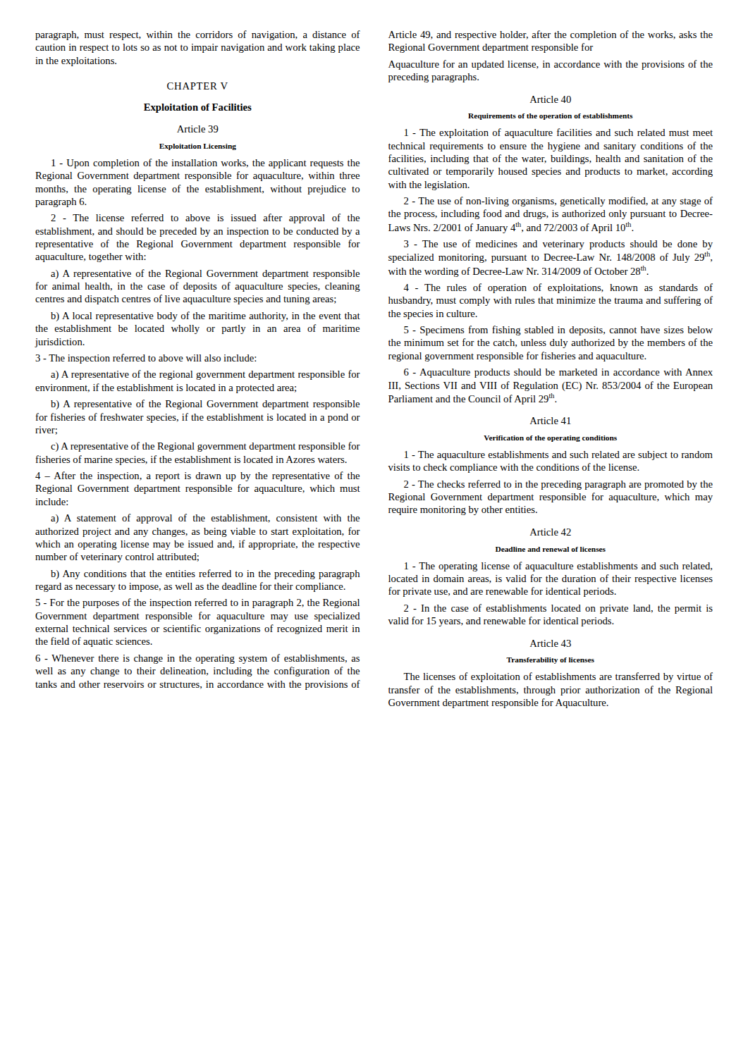paragraph, must respect, within the corridors of navigation, a distance of caution in respect to lots so as not to impair navigation and work taking place in the exploitations.
CHAPTER V
Exploitation of Facilities
Article 39
Exploitation Licensing
1 - Upon completion of the installation works, the applicant requests the Regional Government department responsible for aquaculture, within three months, the operating license of the establishment, without prejudice to paragraph 6.
2 - The license referred to above is issued after approval of the establishment, and should be preceded by an inspection to be conducted by a representative of the Regional Government department responsible for aquaculture, together with:
a) A representative of the Regional Government department responsible for animal health, in the case of deposits of aquaculture species, cleaning centres and dispatch centres of live aquaculture species and tuning areas;
b) A local representative body of the maritime authority, in the event that the establishment be located wholly or partly in an area of maritime jurisdiction.
3 - The inspection referred to above will also include:
a) A representative of the regional government department responsible for environment, if the establishment is located in a protected area;
b) A representative of the Regional Government department responsible for fisheries of freshwater species, if the establishment is located in a pond or river;
c) A representative of the Regional government department responsible for fisheries of marine species, if the establishment is located in Azores waters.
4 – After the inspection, a report is drawn up by the representative of the Regional Government department responsible for aquaculture, which must include:
a) A statement of approval of the establishment, consistent with the authorized project and any changes, as being viable to start exploitation, for which an operating license may be issued and, if appropriate, the respective number of veterinary control attributed;
b) Any conditions that the entities referred to in the preceding paragraph regard as necessary to impose, as well as the deadline for their compliance.
5 - For the purposes of the inspection referred to in paragraph 2, the Regional Government department responsible for aquaculture may use specialized external technical services or scientific organizations of recognized merit in the field of aquatic sciences.
6 - Whenever there is change in the operating system of establishments, as well as any change to their delineation, including the configuration of the tanks and other reservoirs or structures, in accordance with the provisions of Article 49, and respective holder, after the completion of the works, asks the Regional Government department responsible for
Aquaculture for an updated license, in accordance with the provisions of the preceding paragraphs.
Article 40
Requirements of the operation of establishments
1 - The exploitation of aquaculture facilities and such related must meet technical requirements to ensure the hygiene and sanitary conditions of the facilities, including that of the water, buildings, health and sanitation of the cultivated or temporarily housed species and products to market, according with the legislation.
2 - The use of non-living organisms, genetically modified, at any stage of the process, including food and drugs, is authorized only pursuant to Decree-Laws Nrs. 2/2001 of January 4th, and 72/2003 of April 10th.
3 - The use of medicines and veterinary products should be done by specialized monitoring, pursuant to Decree-Law Nr. 148/2008 of July 29th, with the wording of Decree-Law Nr. 314/2009 of October 28th.
4 - The rules of operation of exploitations, known as standards of husbandry, must comply with rules that minimize the trauma and suffering of the species in culture.
5 - Specimens from fishing stabled in deposits, cannot have sizes below the minimum set for the catch, unless duly authorized by the members of the regional government responsible for fisheries and aquaculture.
6 - Aquaculture products should be marketed in accordance with Annex III, Sections VII and VIII of Regulation (EC) Nr. 853/2004 of the European Parliament and the Council of April 29th.
Article 41
Verification of the operating conditions
1 - The aquaculture establishments and such related are subject to random visits to check compliance with the conditions of the license.
2 - The checks referred to in the preceding paragraph are promoted by the Regional Government department responsible for aquaculture, which may require monitoring by other entities.
Article 42
Deadline and renewal of licenses
1 - The operating license of aquaculture establishments and such related, located in domain areas, is valid for the duration of their respective licenses for private use, and are renewable for identical periods.
2 - In the case of establishments located on private land, the permit is valid for 15 years, and renewable for identical periods.
Article 43
Transferability of licenses
The licenses of exploitation of establishments are transferred by virtue of transfer of the establishments, through prior authorization of the Regional Government department responsible for Aquaculture.